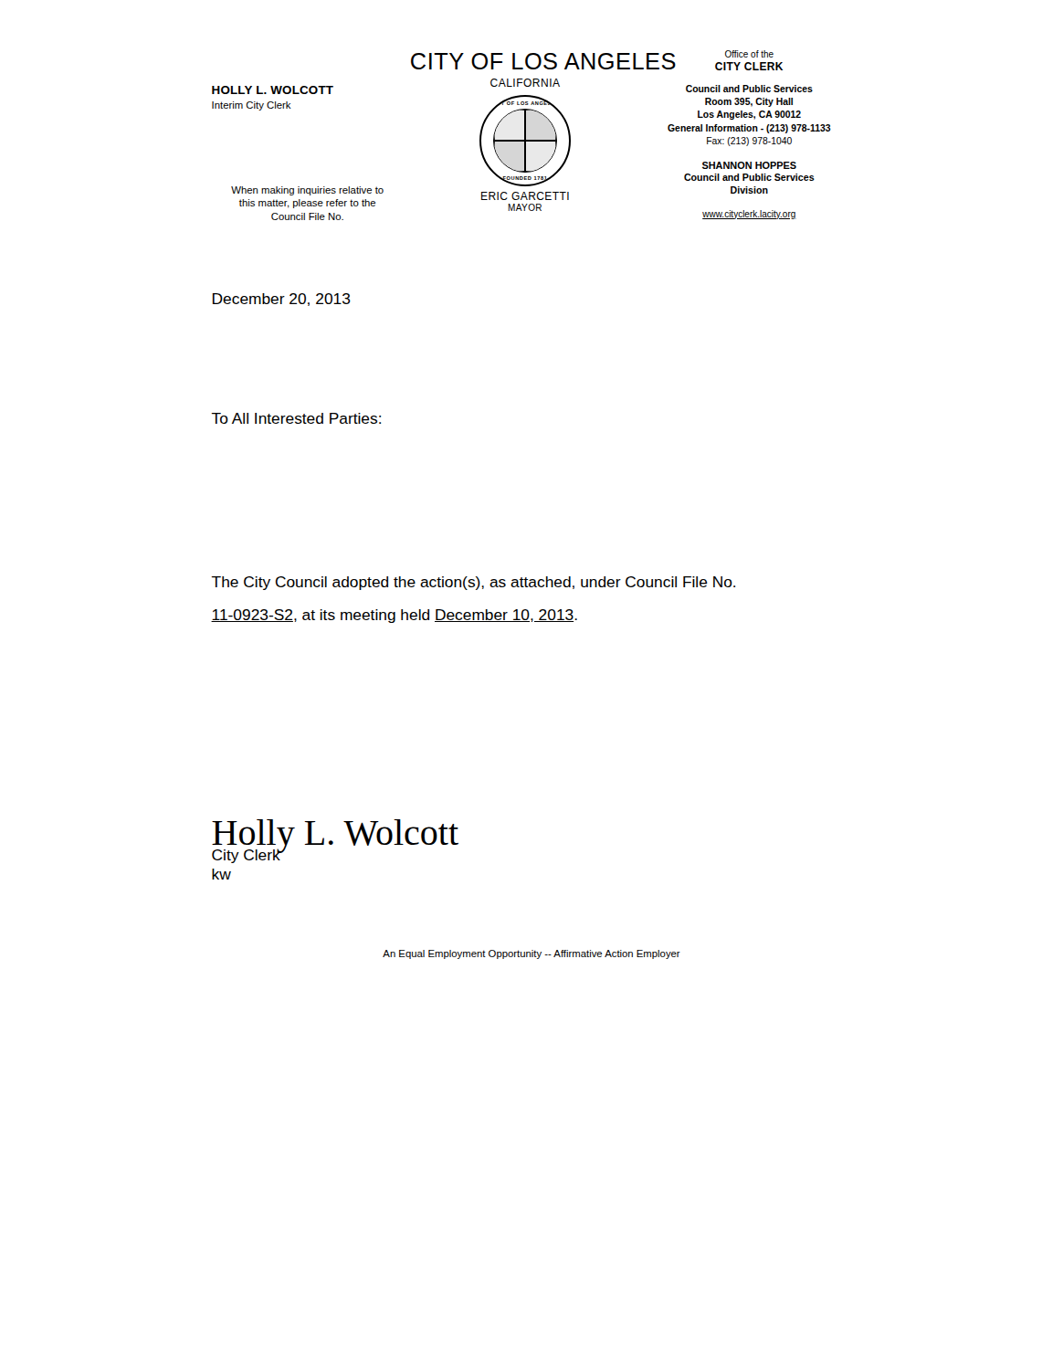HOLLY L. WOLCOTT
Interim City Clerk
When making inquiries relative to
this matter, please refer to the
Council File No.
City of Los Angeles
CALIFORNIA
CITY OF LOS ANGELES
FOUNDED 1781
ERIC GARCETTI
MAYOR
Office of the
CITY CLERK
Council and Public Services
Room 395, City Hall
Los Angeles, CA 90012
General Information - (213) 978-1133
Fax: (213) 978-1040
SHANNON HOPPES
Council and Public Services
Division
www.cityclerk.lacity.org
December 20, 2013
To All Interested Parties:
The City Council adopted the action(s), as attached, under Council File No.
11-0923-S2, at its meeting held December 10, 2013.
Holly L. Wolcott
City Clerk
kw
An Equal Employment Opportunity -- Affirmative Action Employer